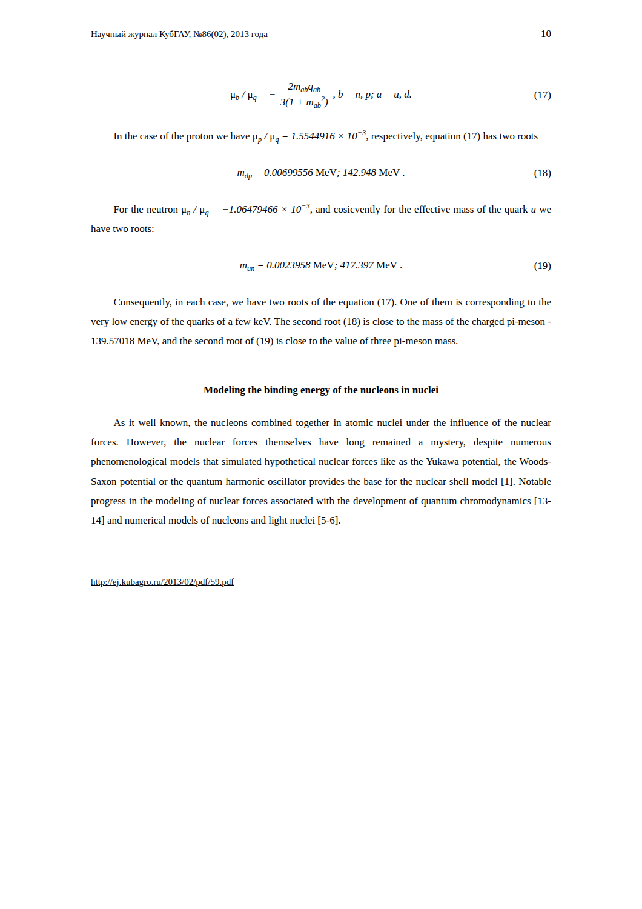Научный журнал КубГАУ, №86(02), 2013 года 10
μb / μq = −2mabqab 3(1 + mab2), b = n, p; a = u, d. (17)
In the case of the proton we have μp / μq = 1.5544916 × 10−3, respectively, equation (17) has two roots
mdp = 0.00699556 MeV; 142.948 MeV . (18)
For the neutron μn / μq = −1.06479466 × 10−3, and cosicvently for the effective mass of the quark u we have two roots:
mun = 0.0023958 MeV; 417.397 MeV . (19)
Consequently, in each case, we have two roots of the equation (17). One of them is corresponding to the very low energy of the quarks of a few keV. The second root (18) is close to the mass of the charged pi-meson - 139.57018 MeV, and the second root of (19) is close to the value of three pi-meson mass.
Modeling the binding energy of the nucleons in nuclei
As it well known, the nucleons combined together in atomic nuclei under the influence of the nuclear forces. However, the nuclear forces themselves have long remained a mystery, despite numerous phenomenological models that simulated hypothetical nuclear forces like as the Yukawa potential, the Woods-Saxon potential or the quantum harmonic oscillator provides the base for the nuclear shell model [1]. Notable progress in the modeling of nuclear forces associated with the development of quantum chromodynamics [13-14] and numerical models of nucleons and light nuclei [5-6].
http://ej.kubagro.ru/2013/02/pdf/59.pdf